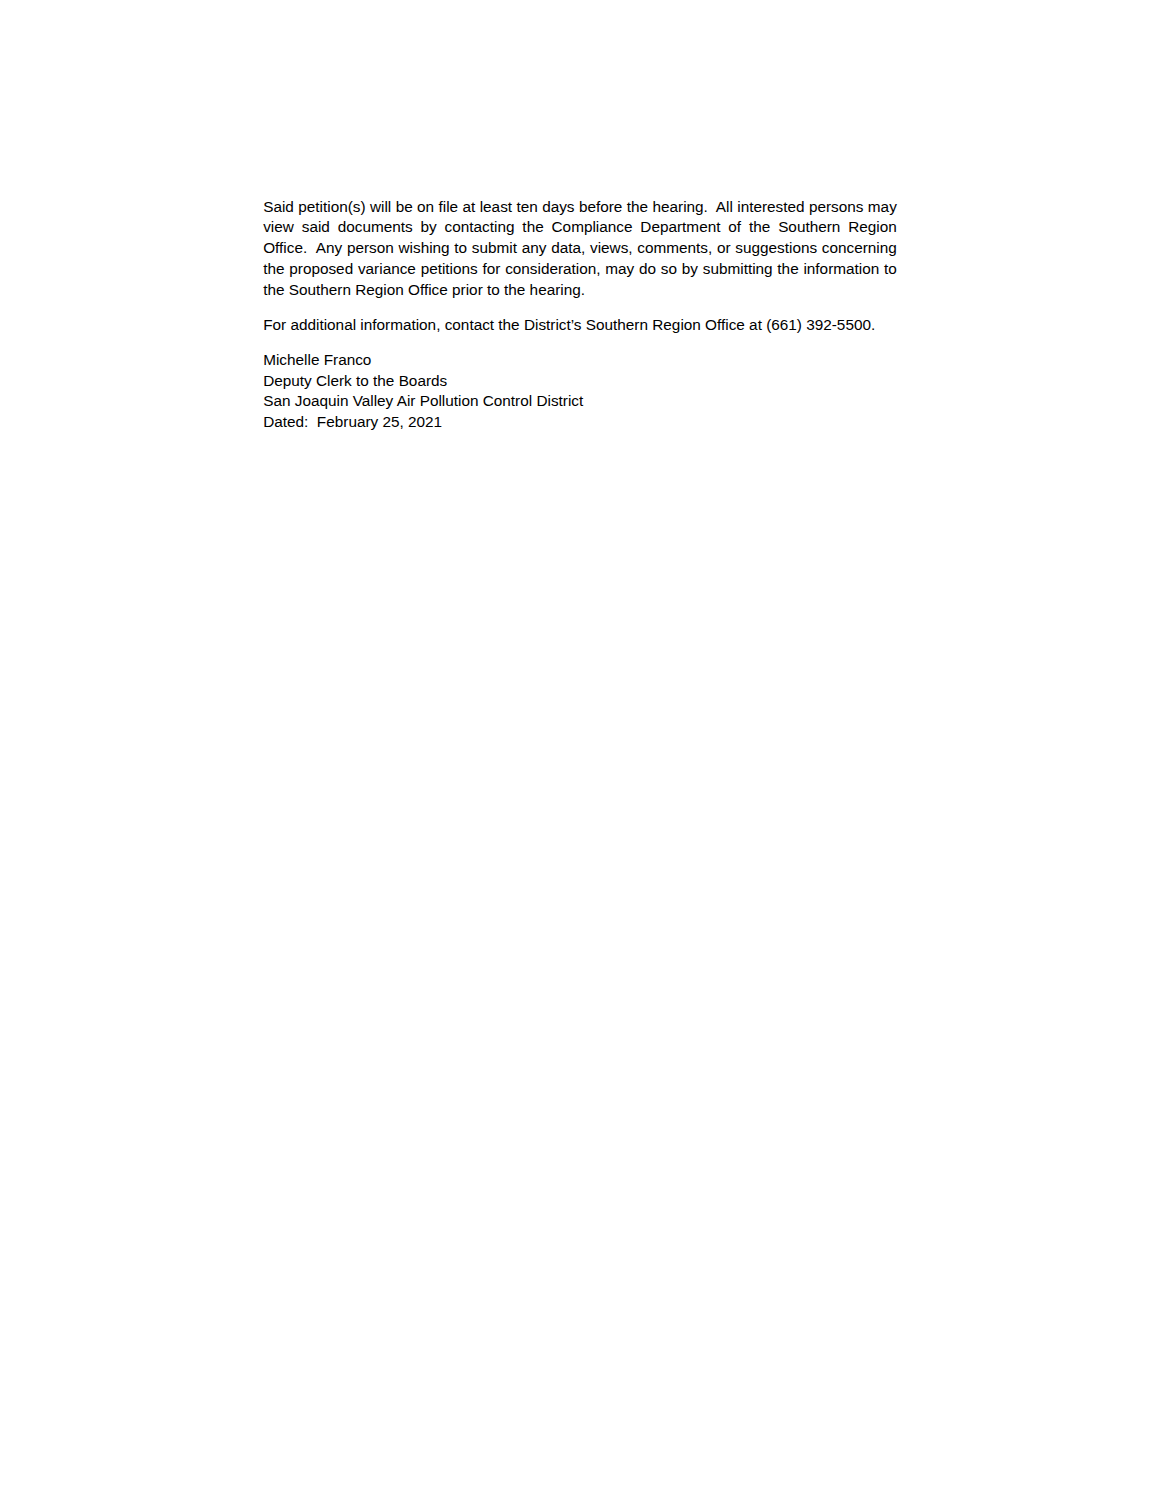Said petition(s) will be on file at least ten days before the hearing. All interested persons may view said documents by contacting the Compliance Department of the Southern Region Office. Any person wishing to submit any data, views, comments, or suggestions concerning the proposed variance petitions for consideration, may do so by submitting the information to the Southern Region Office prior to the hearing.
For additional information, contact the District’s Southern Region Office at (661) 392-5500.
Michelle Franco
Deputy Clerk to the Boards
San Joaquin Valley Air Pollution Control District
Dated: February 25, 2021